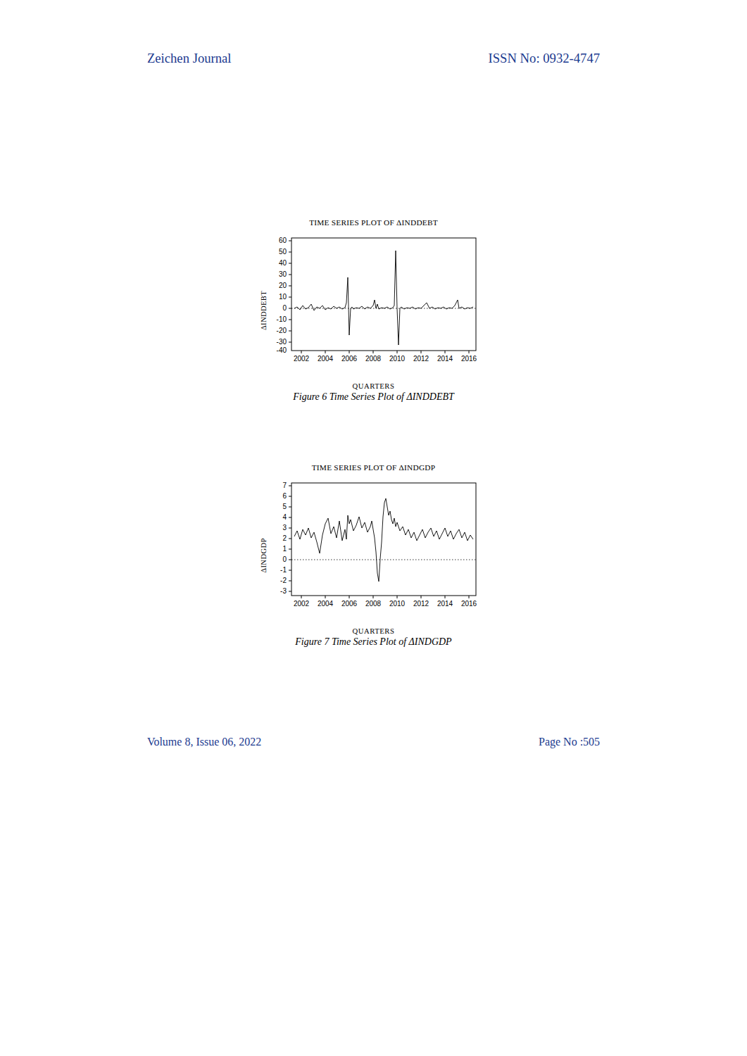Zeichen Journal ISSN No: 0932-4747
TIME SERIES PLOT OF ΔINDDEBT
ΔINDDEBT 60 50 40 30 20 10 0 -10 -20 -30 -40 2002 2004 2006 2008 2010 2012 2014 2016
QUARTERS
Figure 6 Time Series Plot of ΔINDDEBT
TIME SERIES PLOT OF ΔINDGDP
ΔINDGDP 7 6 5 4 3 2 1 0 -1 -2 -3 2002 2004 2006 2008 2010 2012 2014 2016
QUARTERS
Figure 7 Time Series Plot of ΔINDGDP
Volume 8, Issue 06, 2022 Page No :505